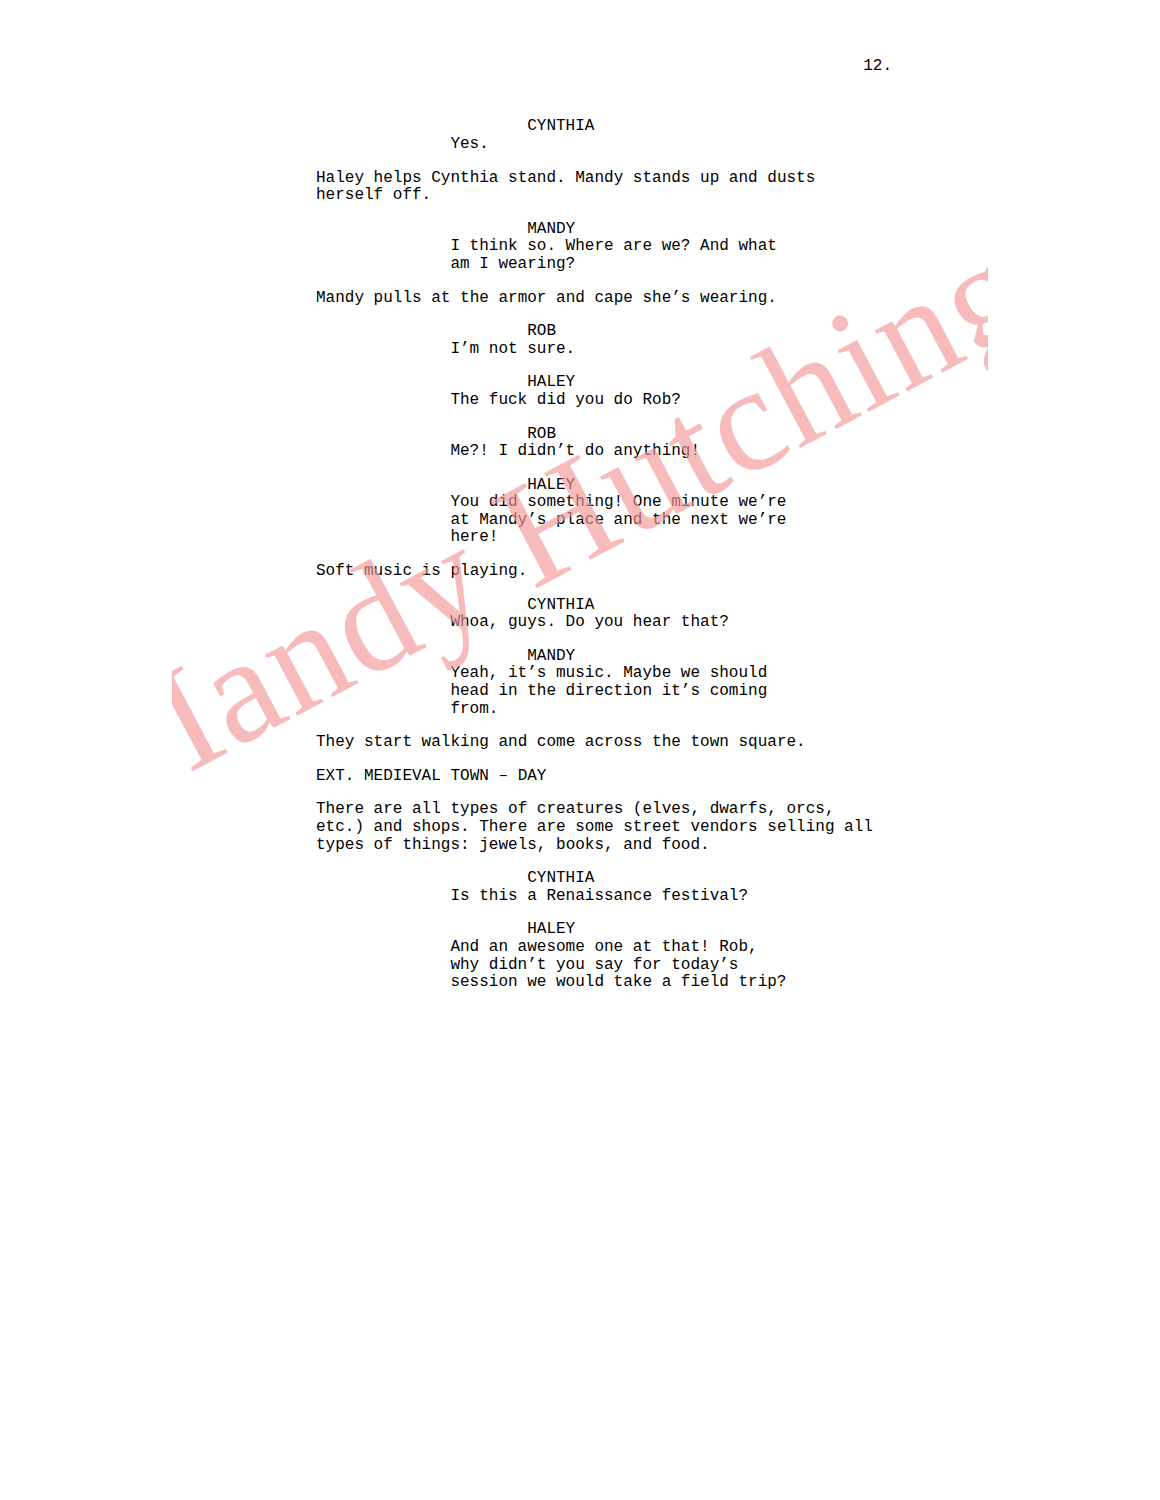Mandy Hutchings
12.
CYNTHIA
Yes.
Haley helps Cynthia stand. Mandy stands up and dusts herself off.
MANDY
I think so. Where are we? And what am I wearing?
Mandy pulls at the armor and cape she’s wearing.
ROB
I’m not sure.
HALEY
The fuck did you do Rob?
ROB
Me?! I didn’t do anything!
HALEY
You did something! One minute we’re at Mandy’s place and the next we’re here!
Soft music is playing.
CYNTHIA
Whoa, guys. Do you hear that?
MANDY
Yeah, it’s music. Maybe we should head in the direction it’s coming from.
They start walking and come across the town square.
EXT. MEDIEVAL TOWN – DAY
There are all types of creatures (elves, dwarfs, orcs, etc.) and shops. There are some street vendors selling all types of things: jewels, books, and food.
CYNTHIA
Is this a Renaissance festival?
HALEY
And an awesome one at that! Rob, why didn’t you say for today’s session we would take a field trip?